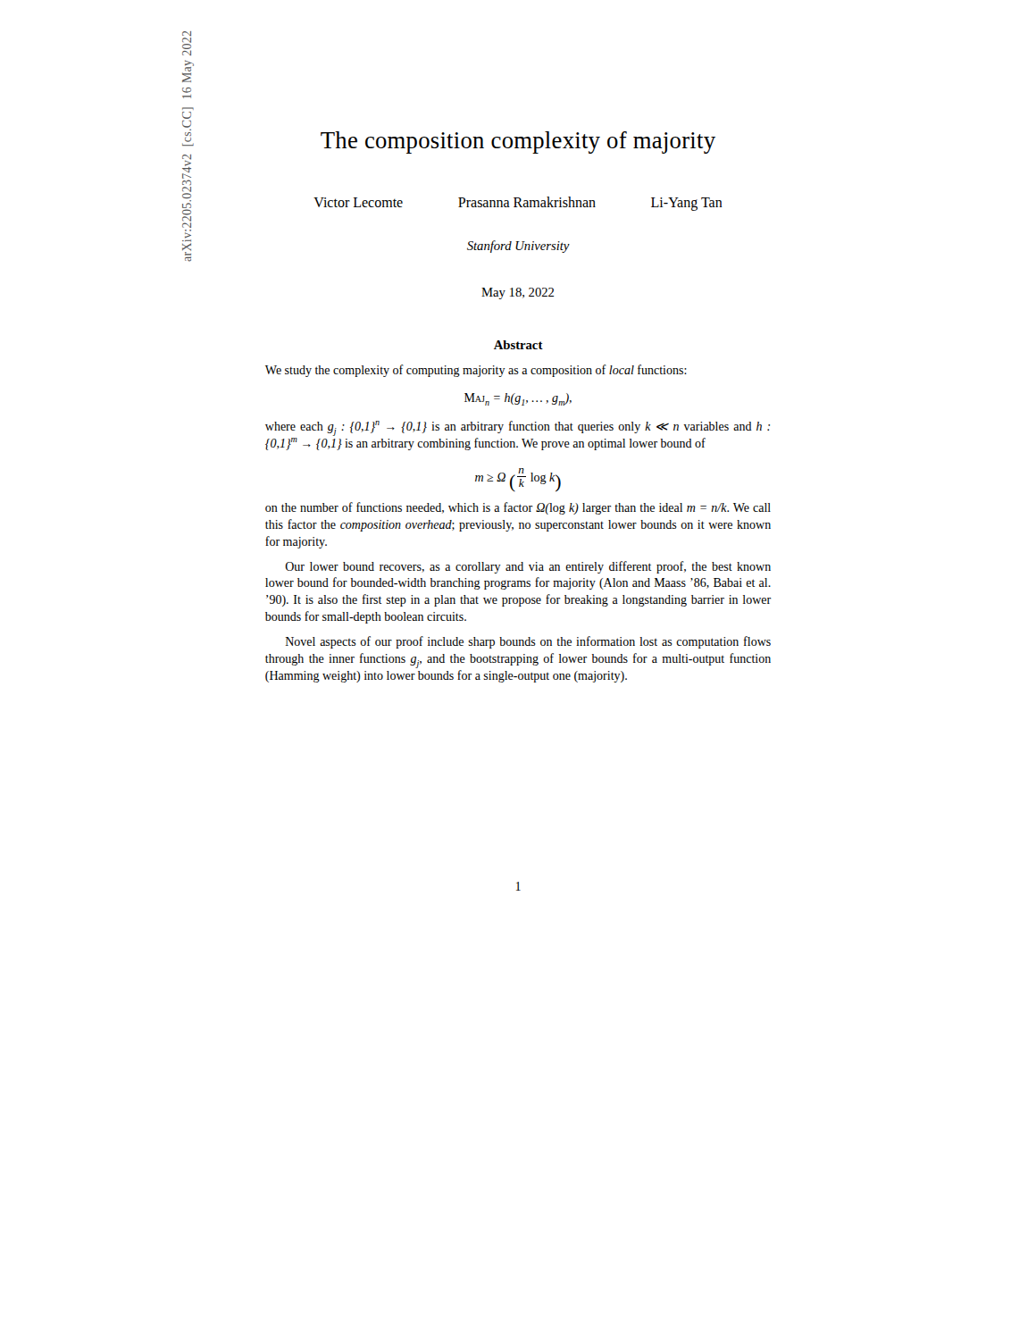arXiv:2205.02374v2 [cs.CC] 16 May 2022
The composition complexity of majority
Victor Lecomte Prasanna Ramakrishnan Li-Yang Tan
Stanford University
May 18, 2022
Abstract
We study the complexity of computing majority as a composition of local functions:
Majn = h(g1, … , gm),
where each gj : {0,1}n → {0,1} is an arbitrary function that queries only k ≪ n variables and h : {0,1}m → {0,1} is an arbitrary combining function. We prove an optimal lower bound of
m ≥ Ω (nk log k)
on the number of functions needed, which is a factor Ω(log k) larger than the ideal m = n/k. We call this factor the composition overhead; previously, no superconstant lower bounds on it were known for majority.
Our lower bound recovers, as a corollary and via an entirely different proof, the best known lower bound for bounded-width branching programs for majority (Alon and Maass ’86, Babai et al. ’90). It is also the first step in a plan that we propose for breaking a longstanding barrier in lower bounds for small-depth boolean circuits.
Novel aspects of our proof include sharp bounds on the information lost as computation flows through the inner functions gj, and the bootstrapping of lower bounds for a multi-output function (Hamming weight) into lower bounds for a single-output one (majority).
1